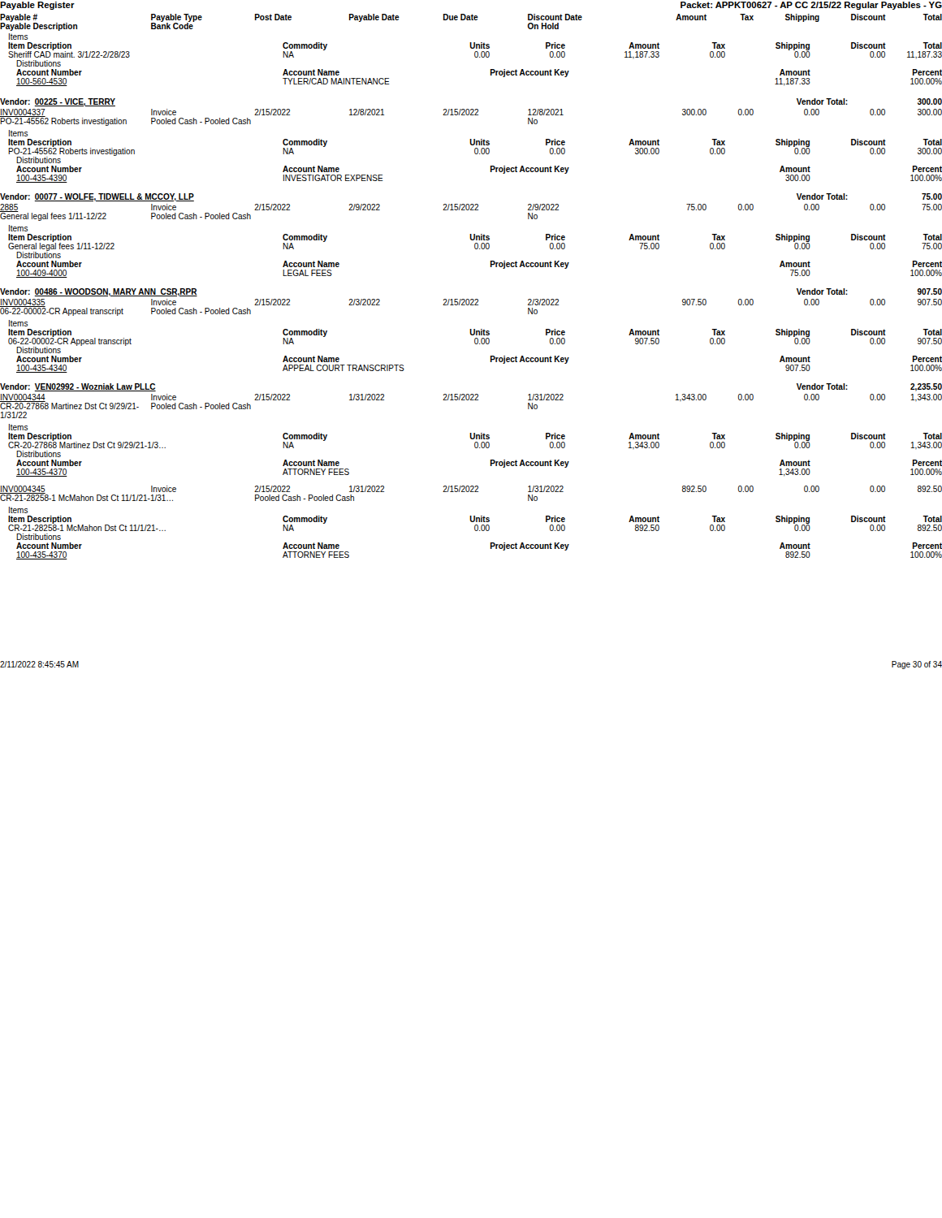| Payable Register | Packet: APPKT00627 - AP CC 2/15/22 Regular Payables - YG |
| Payable # | Payable Type | Post Date | Payable Date | Due Date | Discount Date | Amount | Tax | Shipping | Discount | Total |
| Payable Description | Bank Code | | | | On Hold | | | | | |
| Items | |
| Item Description | Commodity | Units | Price | Amount | Tax | Shipping | Discount | Total |
| Sheriff CAD maint. 3/1/22-2/28/23 | NA | 0.00 | 0.00 | 11,187.33 | 0.00 | 0.00 | 0.00 | 11,187.33 |
| Distributions |
| Account Number | Account Name | Project Account Key | Amount | Percent |
| 100-560-4530 | TYLER/CAD MAINTENANCE | | 11,187.33 | 100.00% |
| Vendor: 00225 - VICE, TERRY | Vendor Total: | 300.00 |
| INV0004337 | Invoice | 2/15/2022 | 12/8/2021 | 2/15/2022 | 12/8/2021 | 300.00 | 0.00 | 0.00 | 0.00 | 300.00 |
| PO-21-45562 Roberts investigation | Pooled Cash - Pooled Cash | | No | |
| Items |
| Item Description | Commodity | Units | Price | Amount | Tax | Shipping | Discount | Total |
| PO-21-45562 Roberts investigation | NA | 0.00 | 0.00 | 300.00 | 0.00 | 0.00 | 0.00 | 300.00 |
| Distributions |
| Account Number | Account Name | Project Account Key | Amount | Percent |
| 100-435-4390 | INVESTIGATOR EXPENSE | | 300.00 | 100.00% |
| Vendor: 00077 - WOLFE, TIDWELL & MCCOY, LLP | Vendor Total: | 75.00 |
| 2885 | Invoice | 2/15/2022 | 2/9/2022 | 2/15/2022 | 2/9/2022 | 75.00 | 0.00 | 0.00 | 0.00 | 75.00 |
| General legal fees 1/11-12/22 | Pooled Cash - Pooled Cash | | No | |
| Items |
| Item Description | Commodity | Units | Price | Amount | Tax | Shipping | Discount | Total |
| General legal fees 1/11-12/22 | NA | 0.00 | 0.00 | 75.00 | 0.00 | 0.00 | 0.00 | 75.00 |
| Distributions |
| Account Number | Account Name | Project Account Key | Amount | Percent |
| 100-409-4000 | LEGAL FEES | | 75.00 | 100.00% |
| Vendor: 00486 - WOODSON, MARY ANN CSR,RPR | Vendor Total: | 907.50 |
| INV0004335 | Invoice | 2/15/2022 | 2/3/2022 | 2/15/2022 | 2/3/2022 | 907.50 | 0.00 | 0.00 | 0.00 | 907.50 |
| 06-22-00002-CR Appeal transcript | Pooled Cash - Pooled Cash | | No | |
| Items |
| Item Description | Commodity | Units | Price | Amount | Tax | Shipping | Discount | Total |
| 06-22-00002-CR Appeal transcript | NA | 0.00 | 0.00 | 907.50 | 0.00 | 0.00 | 0.00 | 907.50 |
| Distributions |
| Account Number | Account Name | Project Account Key | Amount | Percent |
| 100-435-4340 | APPEAL COURT TRANSCRIPTS | | 907.50 | 100.00% |
| Vendor: VEN02992 - Wozniak Law PLLC | Vendor Total: | 2,235.50 |
| INV0004344 | Invoice | 2/15/2022 | 1/31/2022 | 2/15/2022 | 1/31/2022 | 1,343.00 | 0.00 | 0.00 | 0.00 | 1,343.00 |
| CR-20-27868 Martinez Dst Ct 9/29/21-1/31/22 | Pooled Cash - Pooled Cash | | No | |
| Items |
| Item Description | Commodity | Units | Price | Amount | Tax | Shipping | Discount | Total |
| CR-20-27868 Martinez Dst Ct 9/29/21-1/3… | NA | 0.00 | 0.00 | 1,343.00 | 0.00 | 0.00 | 0.00 | 1,343.00 |
| Distributions |
| Account Number | Account Name | Project Account Key | Amount | Percent |
| 100-435-4370 | ATTORNEY FEES | | 1,343.00 | 100.00% |
| INV0004345 | Invoice | 2/15/2022 | 1/31/2022 | 2/15/2022 | 1/31/2022 | 892.50 | 0.00 | 0.00 | 0.00 | 892.50 |
| CR-21-28258-1 McMahon Dst Ct 11/1/21-1/31… | Pooled Cash - Pooled Cash | | No | |
| Items |
| Item Description | Commodity | Units | Price | Amount | Tax | Shipping | Discount | Total |
| CR-21-28258-1 McMahon Dst Ct 11/1/21-… | NA | 0.00 | 0.00 | 892.50 | 0.00 | 0.00 | 0.00 | 892.50 |
| Distributions |
| Account Number | Account Name | Project Account Key | Amount | Percent |
| 100-435-4370 | ATTORNEY FEES | | 892.50 | 100.00% |
| 2/11/2022 8:45:45 AM | Page 30 of 34 |